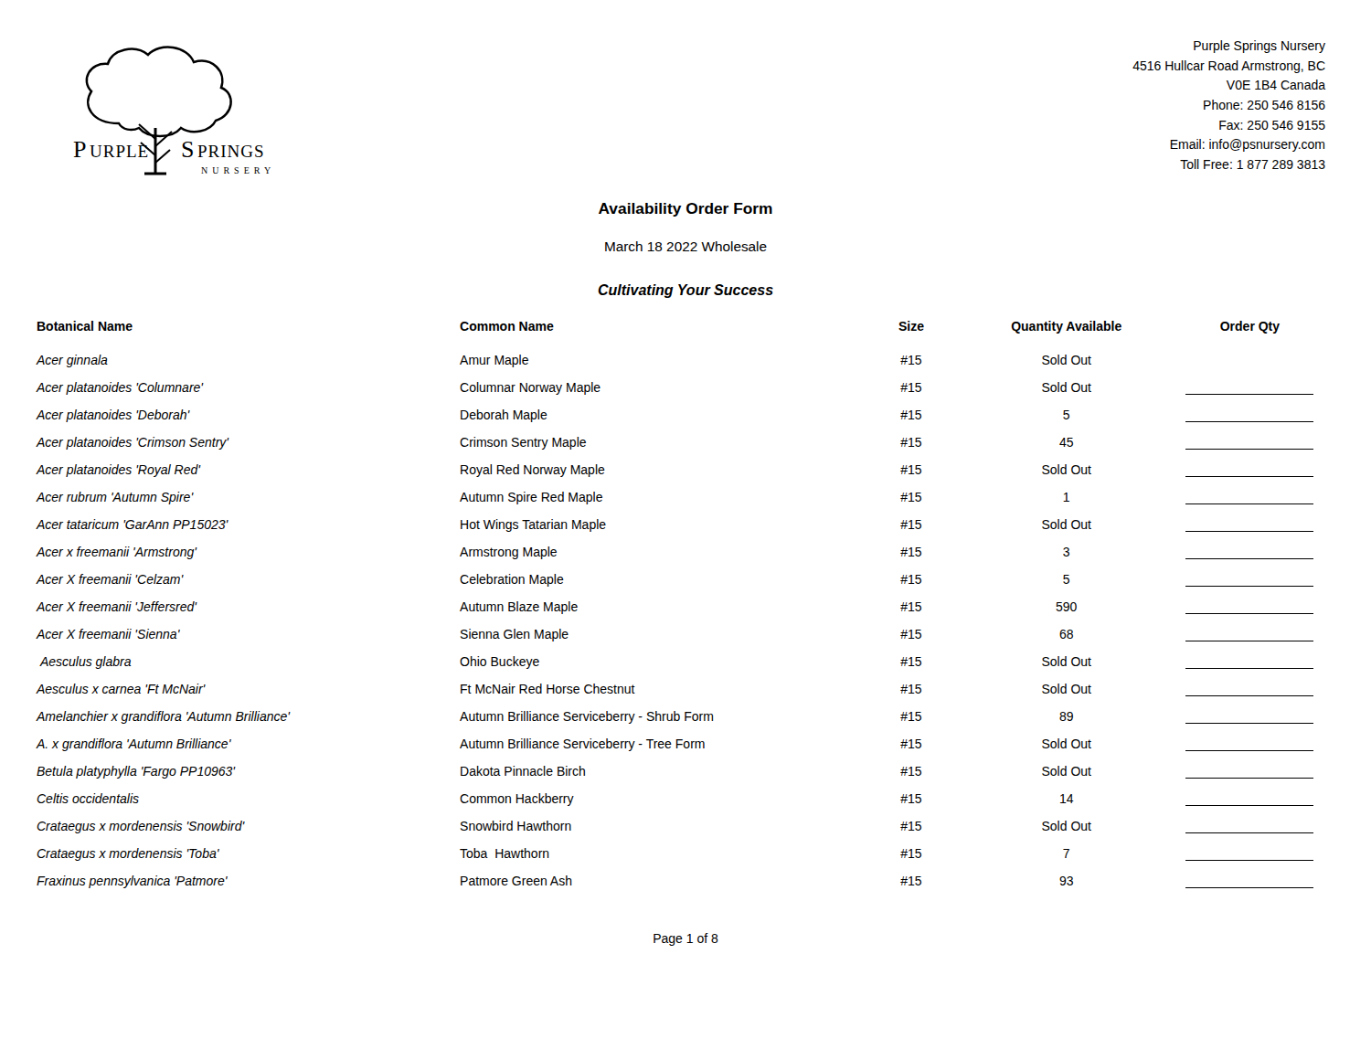P URPLE S PRINGS NURSERY
Purple Springs Nursery
4516 Hullcar Road Armstrong, BC
V0E 1B4 Canada
Phone: 250 546 8156
Fax: 250 546 9155
Email: info@psnursery.com
Toll Free: 1 877 289 3813
Availability Order Form
March 18 2022 Wholesale
Cultivating Your Success
| Botanical Name | Common Name | Size | Quantity Available | Order Qty |
| --- | --- | --- | --- | --- |
| Acer ginnala | Amur Maple | #15 | Sold Out | |
| Acer platanoides 'Columnare' | Columnar Norway Maple | #15 | Sold Out | |
| Acer platanoides 'Deborah' | Deborah Maple | #15 | 5 | |
| Acer platanoides 'Crimson Sentry' | Crimson Sentry Maple | #15 | 45 | |
| Acer platanoides 'Royal Red' | Royal Red Norway Maple | #15 | Sold Out | |
| Acer rubrum 'Autumn Spire' | Autumn Spire Red Maple | #15 | 1 | |
| Acer tataricum 'GarAnn PP15023' | Hot Wings Tatarian Maple | #15 | Sold Out | |
| Acer x freemanii 'Armstrong' | Armstrong Maple | #15 | 3 | |
| Acer X freemanii 'Celzam' | Celebration Maple | #15 | 5 | |
| Acer X freemanii 'Jeffersred' | Autumn Blaze Maple | #15 | 590 | |
| Acer X freemanii 'Sienna' | Sienna Glen Maple | #15 | 68 | |
| Aesculus glabra | Ohio Buckeye | #15 | Sold Out | |
| Aesculus x carnea 'Ft McNair' | Ft McNair Red Horse Chestnut | #15 | Sold Out | |
| Amelanchier x grandiflora 'Autumn Brilliance' | Autumn Brilliance Serviceberry - Shrub Form | #15 | 89 | |
| A. x grandiflora 'Autumn Brilliance' | Autumn Brilliance Serviceberry - Tree Form | #15 | Sold Out | |
| Betula platyphylla 'Fargo PP10963' | Dakota Pinnacle Birch | #15 | Sold Out | |
| Celtis occidentalis | Common Hackberry | #15 | 14 | |
| Crataegus x mordenensis 'Snowbird' | Snowbird Hawthorn | #15 | Sold Out | |
| Crataegus x mordenensis 'Toba' | Toba Hawthorn | #15 | 7 | |
| Fraxinus pennsylvanica 'Patmore' | Patmore Green Ash | #15 | 93 | |
Page 1 of 8